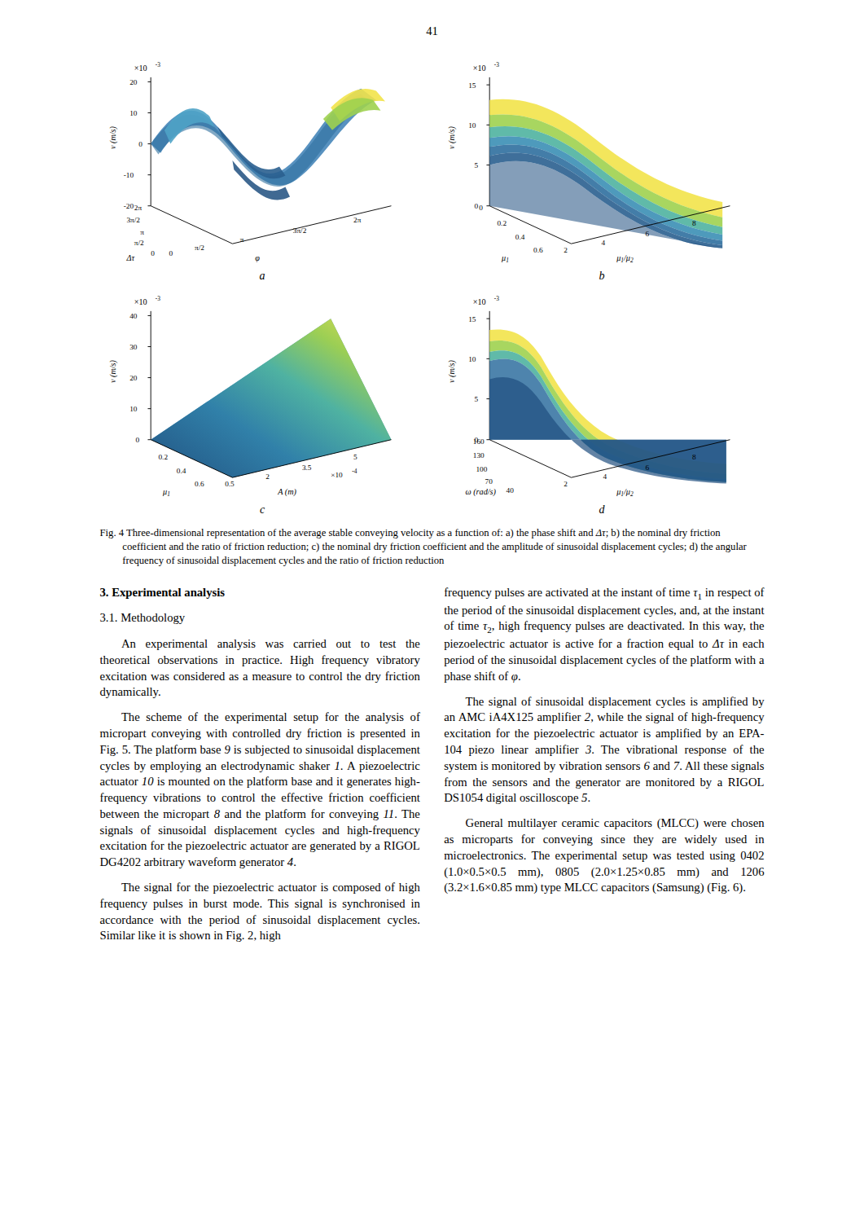41
×10 -3 20 10 0 -10 -20 v (m/s) 2π 3π/2 π π/2 0 Δτ 0 π/2 π 3π/2 2π φ
a
×10 -3 15 10 5 0 v (m/s) 0 0.2 0.4 0.6 μ1 2 4 6 8 μ1/μ2
b
×10 -3 40 30 20 10 0 v (m/s) 0.2 0.4 0.6 μ1 0.5 2 3.5 5 ×10 -4 A (m)
c
×10 -3 15 10 5 0 v (m/s) 160 130 100 70 40 ω (rad/s) 2 4 6 8 μ1/μ2
d
Fig. 4 Three-dimensional representation of the average stable conveying velocity as a function of: a) the phase shift and Δτ; b) the nominal dry friction coefficient and the ratio of friction reduction; c) the nominal dry friction coefficient and the amplitude of sinusoidal displacement cycles; d) the angular frequency of sinusoidal displacement cycles and the ratio of friction reduction
3. Experimental analysis
3.1. Methodology
An experimental analysis was carried out to test the theoretical observations in practice. High frequency vibratory excitation was considered as a measure to control the dry friction dynamically.
The scheme of the experimental setup for the analysis of micropart conveying with controlled dry friction is presented in Fig. 5. The platform base 9 is subjected to sinusoidal displacement cycles by employing an electrodynamic shaker 1. A piezoelectric actuator 10 is mounted on the platform base and it generates high-frequency vibrations to control the effective friction coefficient between the micropart 8 and the platform for conveying 11. The signals of sinusoidal displacement cycles and high-frequency excitation for the piezoelectric actuator are generated by a RIGOL DG4202 arbitrary waveform generator 4.
The signal for the piezoelectric actuator is composed of high frequency pulses in burst mode. This signal is synchronised in accordance with the period of sinusoidal displacement cycles. Similar like it is shown in Fig. 2, high
frequency pulses are activated at the instant of time τ1 in respect of the period of the sinusoidal displacement cycles, and, at the instant of time τ2, high frequency pulses are deactivated. In this way, the piezoelectric actuator is active for a fraction equal to Δτ in each period of the sinusoidal displacement cycles of the platform with a phase shift of φ.
The signal of sinusoidal displacement cycles is amplified by an AMC iA4X125 amplifier 2, while the signal of high-frequency excitation for the piezoelectric actuator is amplified by an EPA-104 piezo linear amplifier 3. The vibrational response of the system is monitored by vibration sensors 6 and 7. All these signals from the sensors and the generator are monitored by a RIGOL DS1054 digital oscilloscope 5.
General multilayer ceramic capacitors (MLCC) were chosen as microparts for conveying since they are widely used in microelectronics. The experimental setup was tested using 0402 (1.0×0.5×0.5 mm), 0805 (2.0×1.25×0.85 mm) and 1206 (3.2×1.6×0.85 mm) type MLCC capacitors (Samsung) (Fig. 6).